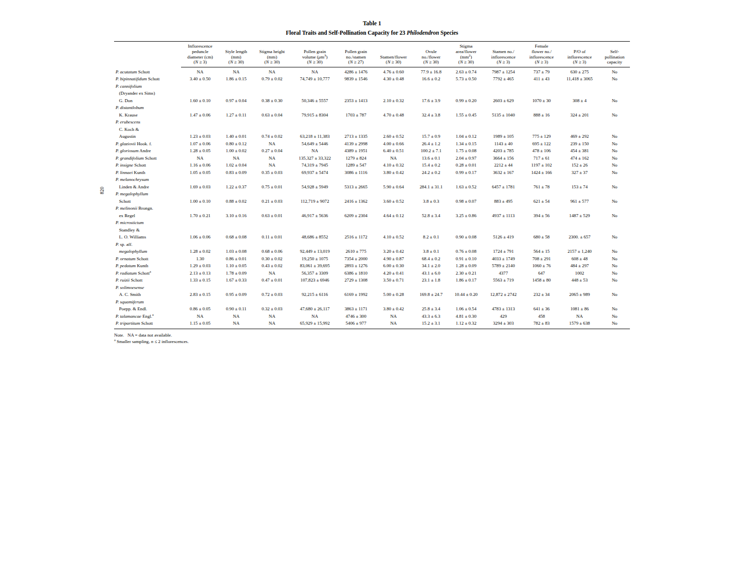820
Table 1
Floral Traits and Self-Pollination Capacity for 23 Philodendron Species
| | Inflorescence peduncle diameter (cm) ( N ≥ 3) | Style length (mm) ( N ≥ 30) | Stigma height (mm) ( N ≥ 30) | Pollen grain volume ( μ m 3 ) ( N ≥ 30) | Pollen grain no./stamen ( N ≥ 27) | Stamen/flower ( N ≥ 30) | Ovule no./flower ( N ≥ 30) | Stigma area/flower (mm 2 ) ( N ≥ 30) | Stamen no./ inflorescence ( N ≥ 3) | Female flower no./ inflorescence ( N ≥ 3) | P/O of inflorescence ( N ≥ 3) | Self- pollination capacity |
| --- | --- | --- | --- | --- | --- | --- | --- | --- | --- | --- | --- | --- |
| P. acutatum Schott | NA | NA | NA | NA | 4286 ± 1476 | 4.76 ± 0.60 | 77.9 ± 16.8 | 2.63 ± 0.74 | 7987 ± 1254 | 737 ± 79 | 630 ± 275 | No |
| P. bipinnatifidum Schott | 3.40 ± 0.50 | 1.86 ± 0.15 | 0.79 ± 0.02 | 74,749 ± 10,777 | 9839 ± 1546 | 4.30 ± 0.48 | 16.6 ± 0.2 | 5.73 ± 0.50 | 7792 ± 465 | 411 ± 43 | 11,418 ± 3065 | No |
| P. cannifolium | | | | | | | | | | | | |
| (Dryander ex Sims) | | | | | | | | | | | | |
| G. Don | 1.60 ± 0.10 | 0.97 ± 0.04 | 0.38 ± 0.30 | 50,346 ± 5557 | 2353 ± 1413 | 2.10 ± 0.32 | 17.6 ± 3.9 | 0.99 ± 0.20 | 2603 ± 629 | 1070 ± 30 | 308 ± 4 | No |
| P. distantlobum | | | | | | | | | | | | |
| K. Krause | 1.47 ± 0.06 | 1.27 ± 0.11 | 0.63 ± 0.04 | 79,915 ± 8304 | 1703 ± 787 | 4.70 ± 0.48 | 32.4 ± 3.8 | 1.55 ± 0.45 | 5135 ± 1040 | 888 ± 16 | 324 ± 201 | No |
| P. erubescens | | | | | | | | | | | | |
| C. Koch & | | | | | | | | | | | | |
| Augustin | 1.23 ± 0.03 | 1.40 ± 0.01 | 0.74 ± 0.02 | 63,218 ± 11,383 | 2713 ± 1335 | 2.60 ± 0.52 | 15.7 ± 0.9 | 1.04 ± 0.12 | 1989 ± 105 | 775 ± 129 | 469 ± 292 | No |
| P. glaziovii Hook. f. | 1.07 ± 0.06 | 0.80 ± 0.12 | NA | 54,649 ± 5446 | 4139 ± 2998 | 4.00 ± 0.66 | 26.4 ± 1.2 | 1.34 ± 0.15 | 1143 ± 40 | 695 ± 122 | 239 ± 150 | No |
| P. gloriosum Andre | 1.28 ± 0.05 | 1.00 ± 0.02 | 0.27 ± 0.04 | NA | 4389 ± 1951 | 6.40 ± 0.51 | 100.2 ± 7.1 | 1.75 ± 0.08 | 4203 ± 785 | 478 ± 106 | 454 ± 381 | No |
| P. grandifolium Schott | NA | NA | NA | 135,327 ± 33,322 | 1279 ± 824 | NA | 13.6 ± 0.1 | 2.04 ± 0.97 | 3664 ± 156 | 717 ± 61 | 474 ± 162 | No |
| P. insigne Schott | 1.16 ± 0.06 | 1.02 ± 0.04 | NA | 74,319 ± 7945 | 1289 ± 547 | 4.10 ± 0.32 | 15.4 ± 0.2 | 0.28 ± 0.01 | 2212 ± 44 | 1197 ± 102 | 152 ± 26 | No |
| P. linnaei Kunth | 1.05 ± 0.05 | 0.83 ± 0.09 | 0.35 ± 0.03 | 69,937 ± 5474 | 3086 ± 1116 | 3.80 ± 0.42 | 24.2 ± 0.2 | 0.99 ± 0.17 | 3632 ± 167 | 1424 ± 166 | 327 ± 37 | No |
| P. melanochrysum | | | | | | | | | | | | |
| Linden & Andre | 1.69 ± 0.03 | 1.22 ± 0.37 | 0.75 ± 0.01 | 54,928 ± 5949 | 5313 ± 2665 | 5.90 ± 0.64 | 284.1 ± 31.1 | 1.63 ± 0.52 | 6457 ± 1781 | 761 ± 78 | 153 ± 74 | No |
| P. megalophyllum | | | | | | | | | | | | |
| Schott | 1.00 ± 0.10 | 0.88 ± 0.02 | 0.21 ± 0.03 | 112,719 ± 9072 | 2416 ± 1362 | 3.60 ± 0.52 | 3.8 ± 0.3 | 0.98 ± 0.07 | 883 ± 495 | 621 ± 54 | 961 ± 577 | No |
| P. melinonii Brongn. | | | | | | | | | | | | |
| ex Regel | 1.70 ± 0.21 | 3.10 ± 0.16 | 0.63 ± 0.01 | 46,917 ± 5636 | 6209 ± 2304 | 4.64 ± 0.12 | 52.8 ± 3.4 | 3.25 ± 0.86 | 4937 ± 1113 | 394 ± 56 | 1487 ± 529 | No |
| P. microstictum | | | | | | | | | | | | |
| Standley & | | | | | | | | | | | | |
| L. O. Williams | 1.06 ± 0.06 | 0.68 ± 0.08 | 0.11 ± 0.01 | 48,686 ± 8552 | 2516 ± 1172 | 4.10 ± 0.52 | 8.2 ± 0.1 | 0.90 ± 0.08 | 5126 ± 419 | 680 ± 58 | 2300. ± 657 | No |
| P. sp. aff. | | | | | | | | | | | | |
| megalophyllum | 1.28 ± 0.02 | 1.03 ± 0.08 | 0.68 ± 0.06 | 92,449 ± 13,019 | 2610 ± 775 | 3.20 ± 0.42 | 3.8 ± 0.1 | 0.76 ± 0.08 | 1724 ± 791 | 564 ± 15 | 2157 ± 1,240 | No |
| P. ornatum Schott | 1.30 | 0.86 ± 0.01 | 0.30 ± 0.02 | 19,250 ± 1075 | 7354 ± 2000 | 4.90 ± 0.87 | 68.4 ± 0.2 | 0.91 ± 0.10 | 4033 ± 1749 | 708 ± 291 | 608 ± 48 | No |
| P. pedatum Kunth | 1.29 ± 0.03 | 1.10 ± 0.05 | 0.43 ± 0.02 | 83,061 ± 39,695 | 2893 ± 1276 | 6.00 ± 0.30 | 34.1 ± 2.0 | 1.28 ± 0.09 | 5789 ± 2140 | 1060 ± 76 | 484 ± 297 | No |
| P. radiatum Schott a | 2.13 ± 0.13 | 1.78 ± 0.09 | NA | 56,357 ± 3309 | 6386 ± 1810 | 4.20 ± 0.41 | 43.1 ± 6.0 | 2.30 ± 0.21 | 4377 | 647 | 1002 | No |
| P. ruizii Schott | 1.33 ± 0.15 | 1.67 ± 0.33 | 0.47 ± 0.01 | 107,823 ± 6946 | 2729 ± 1308 | 3.50 ± 0.71 | 23.1 ± 1.8 | 1.86 ± 0.17 | 5563 ± 719 | 1458 ± 80 | 448 ± 53 | No |
| P. solimoesense | | | | | | | | | | | | |
| A. C. Smith | 2.83 ± 0.15 | 0.95 ± 0.09 | 0.72 ± 0.03 | 92,215 ± 6116 | 6169 ± 1992 | 5.00 ± 0.28 | 169.8 ± 24.7 | 10.44 ± 0.20 | 12,872 ± 2742 | 232 ± 34 | 2065 ± 989 | No |
| P. squamiferum | | | | | | | | | | | | |
| Poepp. & Endl. | 0.86 ± 0.05 | 0.90 ± 0.11 | 0.32 ± 0.03 | 47,680 ± 26,117 | 3863 ± 1171 | 3.80 ± 0.42 | 25.8 ± 3.4 | 1.06 ± 0.54 | 4783 ± 1313 | 641 ± 36 | 1081 ± 86 | No |
| P. talamancae Engl. a | NA | NA | NA | NA | 4746 ± 300 | NA | 43.3 ± 6.3 | 4.81 ± 0.30 | 429 | 458 | NA | No |
| P. tripartitum Schott | 1.15 ± 0.05 | NA | NA | 65,929 ± 15,992 | 5406 ± 977 | NA | 15.2 ± 3.1 | 1.12 ± 0.32 | 3294 ± 303 | 782 ± 83 | 1579 ± 638 | No |
Note. NA = data not available.
a Smaller sampling, n ≤ 2 inflorescences.